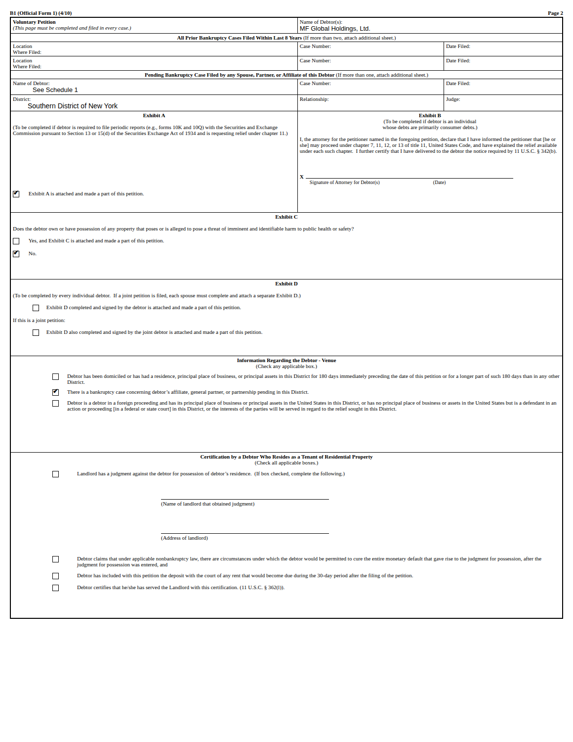B1 (Official Form 1) (4/10) Page 2
| Voluntary Petition (This page must be completed and filed in every case.) | Name of Debtor(s): MF Global Holdings, Ltd. |
| All Prior Bankruptcy Cases Filed Within Last 8 Years (If more than two, attach additional sheet.) |
| Location Where Filed: | Case Number: | Date Filed: |
| Location Where Filed: | Case Number: | Date Filed: |
| Pending Bankruptcy Case Filed by any Spouse, Partner, or Affiliate of this Debtor (If more than one, attach additional sheet.) |
| Name of Debtor: See Schedule 1 | Case Number: | Date Filed: |
| District: Southern District of New York | Relationship: | Judge: |
| Exhibit A (To be completed if debtor is required to file periodic reports (e.g., forms 10K and 10Q) with the Securities and Exchange Commission pursuant to Section 13 or 15(d) of the Securities Exchange Act of 1934 and is requesting relief under chapter 11.) Exhibit A is attached and made a part of this petition. | Exhibit B (To be completed if debtor is an individual whose debts are primarily consumer debts.) I, the attorney for the petitioner named in the foregoing petition, declare that I have informed the petitioner that [he or she] may proceed under chapter 7, 11, 12, or 13 of title 11, United States Code, and have explained the relief available under each such chapter. I further certify that I have delivered to the debtor the notice required by 11 U.S.C. § 342(b). X Signature of Attorney for Debtor(s) (Date) |
| Exhibit C Does the debtor own or have possession of any property that poses or is alleged to pose a threat of imminent and identifiable harm to public health or safety? Yes, and Exhibit C is attached and made a part of this petition. No. |
| Exhibit D (To be completed by every individual debtor. If a joint petition is filed, each spouse must complete and attach a separate Exhibit D.) Exhibit D completed and signed by the debtor is attached and made a part of this petition. If this is a joint petition: Exhibit D also completed and signed by the joint debtor is attached and made a part of this petition. |
| Information Regarding the Debtor - Venue (Check any applicable box.) Debtor has been domiciled or has had a residence, principal place of business, or principal assets in this District for 180 days immediately preceding the date of this petition or for a longer part of such 180 days than in any other District. There is a bankruptcy case concerning debtor’s affiliate, general partner, or partnership pending in this District. Debtor is a debtor in a foreign proceeding and has its principal place of business or principal assets in the United States in this District, or has no principal place of business or assets in the United States but is a defendant in an action or proceeding [in a federal or state court] in this District, or the interests of the parties will be served in regard to the relief sought in this District. |
| Certification by a Debtor Who Resides as a Tenant of Residential Property (Check all applicable boxes.) Landlord has a judgment against the debtor for possession of debtor’s residence. (If box checked, complete the following.) (Name of landlord that obtained judgment) (Address of landlord) Debtor claims that under applicable nonbankruptcy law, there are circumstances under which the debtor would be permitted to cure the entire monetary default that gave rise to the judgment for possession, after the judgment for possession was entered, and Debtor has included with this petition the deposit with the court of any rent that would become due during the 30-day period after the filing of the petition. Debtor certifies that he/she has served the Landlord with this certification. (11 U.S.C. § 362(l)). |